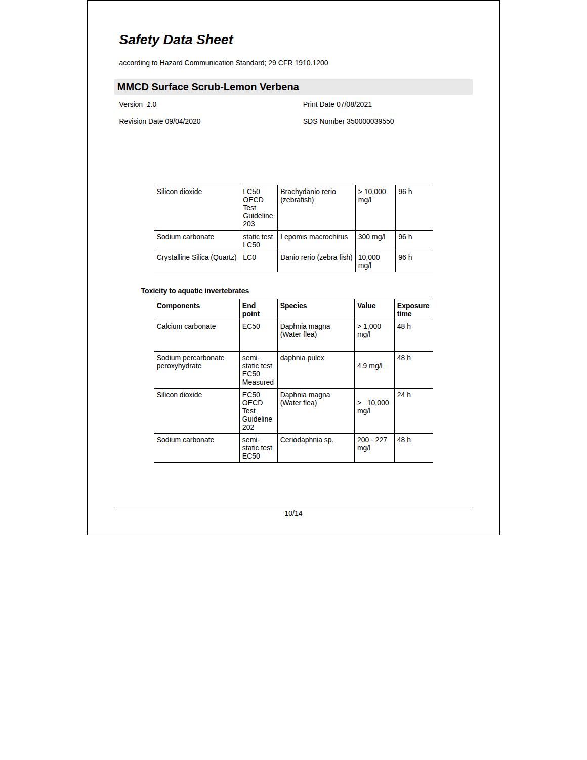Safety Data Sheet
according to Hazard Communication Standard; 29 CFR 1910.1200
MMCD Surface Scrub-Lemon Verbena
Version 1.0
Print Date 07/08/2021
Revision Date 09/04/2020
SDS Number 350000039550
| Silicon dioxide | LC50 OECD Test Guideline 203 | Brachydanio rerio (zebrafish) | > 10,000 mg/l | 96 h |
| Sodium carbonate | static test LC50 | Lepomis macrochirus | 300 mg/l | 96 h |
| Crystalline Silica (Quartz) | LC0 | Danio rerio (zebra fish) | 10,000 mg/l | 96 h |
Toxicity to aquatic invertebrates
| Components | End point | Species | Value | Exposure time |
| --- | --- | --- | --- | --- |
| Calcium carbonate | EC50 | Daphnia magna (Water flea) | > 1,000 mg/l | 48 h |
| Sodium percarbonate peroxyhydrate | semi-static test EC50 Measured | daphnia pulex | 4.9 mg/l | 48 h |
| Silicon dioxide | EC50 OECD Test Guideline 202 | Daphnia magna (Water flea) | > 10,000 mg/l | 24 h |
| Sodium carbonate | semi-static test EC50 | Ceriodaphnia sp. | 200 - 227 mg/l | 48 h |
10/14